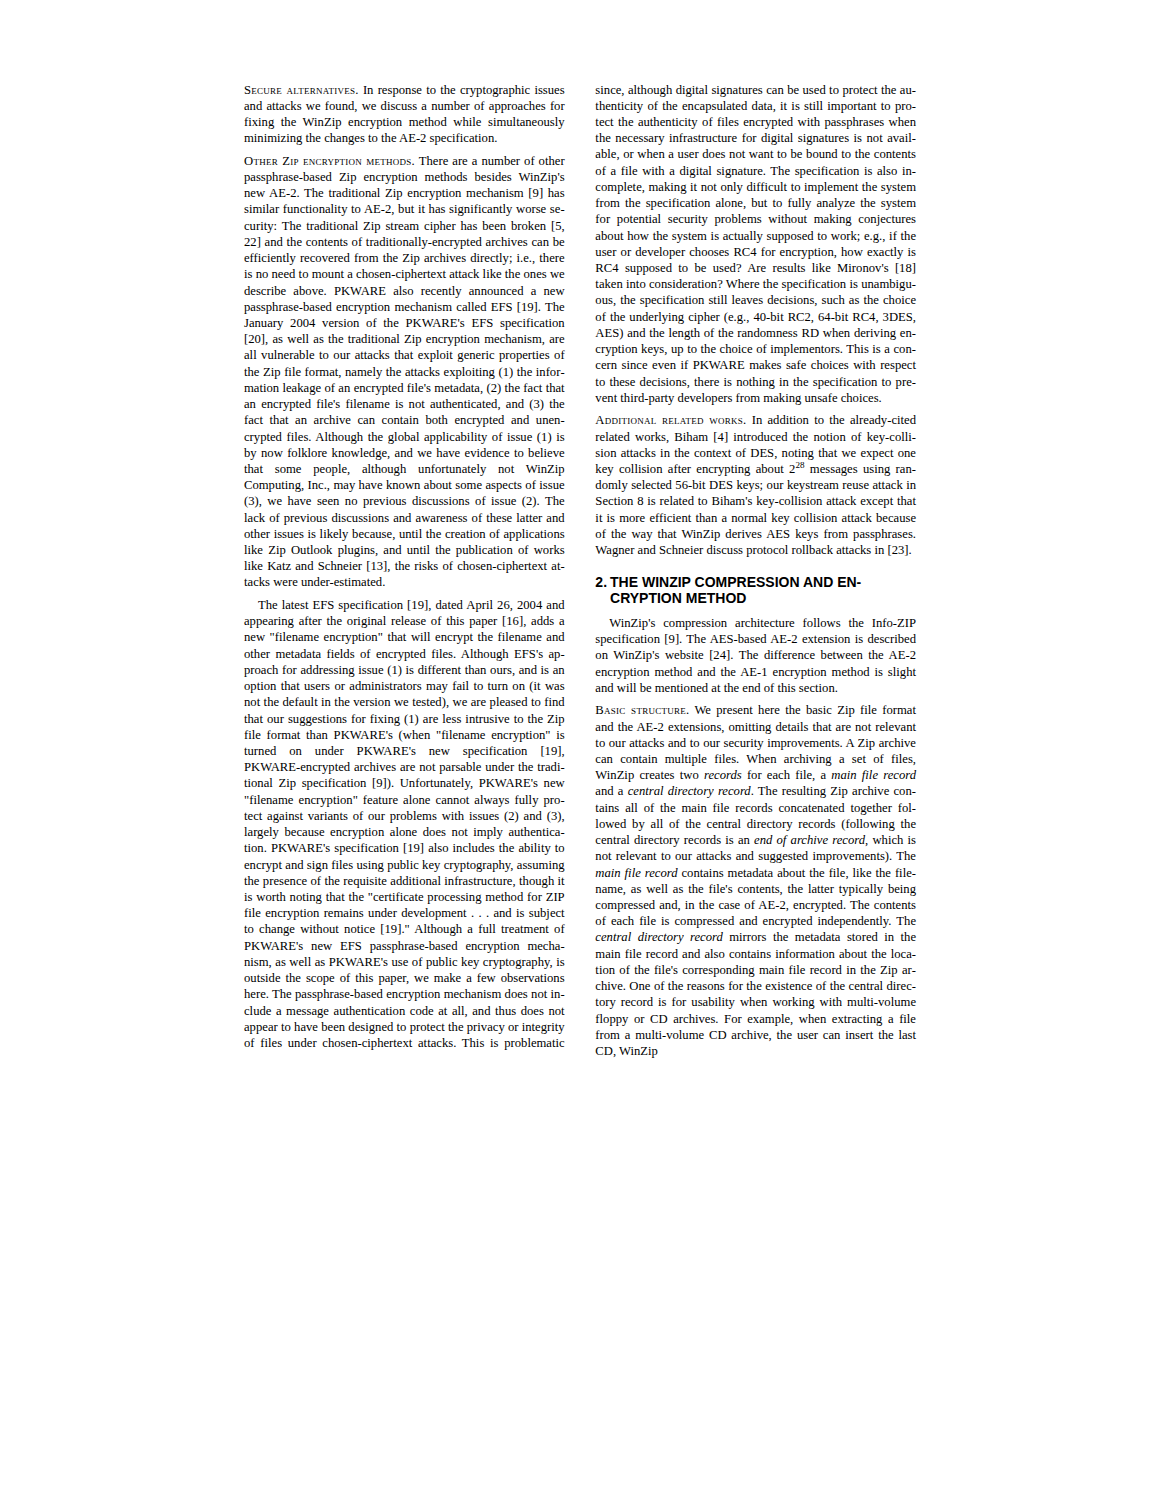Secure alternatives. In response to the cryptographic issues and attacks we found, we discuss a number of approaches for fixing the WinZip encryption method while simultaneously minimizing the changes to the AE-2 specification.
Other Zip encryption methods. There are a number of other passphrase-based Zip encryption methods besides WinZip's new AE-2. The traditional Zip encryption mechanism [9] has similar functionality to AE-2, but it has significantly worse security: The traditional Zip stream cipher has been broken [5, 22] and the contents of traditionally-encrypted archives can be efficiently recovered from the Zip archives directly; i.e., there is no need to mount a chosen-ciphertext attack like the ones we describe above. PKWARE also recently announced a new passphrase-based encryption mechanism called EFS [19]. The January 2004 version of the PKWARE's EFS specification [20], as well as the traditional Zip encryption mechanism, are all vulnerable to our attacks that exploit generic properties of the Zip file format, namely the attacks exploiting (1) the information leakage of an encrypted file's metadata, (2) the fact that an encrypted file's filename is not authenticated, and (3) the fact that an archive can contain both encrypted and unencrypted files. Although the global applicability of issue (1) is by now folklore knowledge, and we have evidence to believe that some people, although unfortunately not WinZip Computing, Inc., may have known about some aspects of issue (3), we have seen no previous discussions of issue (2). The lack of previous discussions and awareness of these latter and other issues is likely because, until the creation of applications like Zip Outlook plugins, and until the publication of works like Katz and Schneier [13], the risks of chosen-ciphertext attacks were under-estimated.
The latest EFS specification [19], dated April 26, 2004 and appearing after the original release of this paper [16], adds a new "filename encryption" that will encrypt the filename and other metadata fields of encrypted files. Although EFS's approach for addressing issue (1) is different than ours, and is an option that users or administrators may fail to turn on (it was not the default in the version we tested), we are pleased to find that our suggestions for fixing (1) are less intrusive to the Zip file format than PKWARE's (when "filename encryption" is turned on under PKWARE's new specification [19], PKWARE-encrypted archives are not parsable under the traditional Zip specification [9]). Unfortunately, PKWARE's new "filename encryption" feature alone cannot always fully protect against variants of our problems with issues (2) and (3), largely because encryption alone does not imply authentication. PKWARE's specification [19] also includes the ability to encrypt and sign files using public key cryptography, assuming the presence of the requisite additional infrastructure, though it is worth noting that the "certificate processing method for ZIP file encryption remains under development . . . and is subject to change without notice [19]." Although a full treatment of PKWARE's new EFS passphrase-based encryption mechanism, as well as PKWARE's use of public key cryptography, is outside the scope of this paper, we make a few observations here. The passphrase-based encryption mechanism does not include a message authentication code at all, and thus does not appear to have been designed to protect the privacy or integrity of files under chosen-ciphertext attacks. This is problematic since, although digital signatures can be used to protect the authenticity of the encapsulated data, it is still important to protect the authenticity of files encrypted with passphrases when the necessary infrastructure for digital signatures is not available, or when a user does not want to be bound to the contents of a file with a digital signature. The specification is also incomplete, making it not only difficult to implement the system from the specification alone, but to fully analyze the system for potential security problems without making conjectures about how the system is actually supposed to work; e.g., if the user or developer chooses RC4 for encryption, how exactly is RC4 supposed to be used? Are results like Mironov's [18] taken into consideration? Where the specification is unambiguous, the specification still leaves decisions, such as the choice of the underlying cipher (e.g., 40-bit RC2, 64-bit RC4, 3DES, AES) and the length of the randomness RD when deriving encryption keys, up to the choice of implementors. This is a concern since even if PKWARE makes safe choices with respect to these decisions, there is nothing in the specification to prevent third-party developers from making unsafe choices.
Additional related works. In addition to the already-cited related works, Biham [4] introduced the notion of key-collision attacks in the context of DES, noting that we expect one key collision after encrypting about 228 messages using randomly selected 56-bit DES keys; our keystream reuse attack in Section 8 is related to Biham's key-collision attack except that it is more efficient than a normal key collision attack because of the way that WinZip derives AES keys from passphrases. Wagner and Schneier discuss protocol rollback attacks in [23].
2. THE WINZIP COMPRESSION AND EN-CRYPTION METHOD
WinZip's compression architecture follows the Info-ZIP specification [9]. The AES-based AE-2 extension is described on WinZip's website [24]. The difference between the AE-2 encryption method and the AE-1 encryption method is slight and will be mentioned at the end of this section.
Basic structure. We present here the basic Zip file format and the AE-2 extensions, omitting details that are not relevant to our attacks and to our security improvements. A Zip archive can contain multiple files. When archiving a set of files, WinZip creates two records for each file, a main file record and a central directory record. The resulting Zip archive contains all of the main file records concatenated together followed by all of the central directory records (following the central directory records is an end of archive record, which is not relevant to our attacks and suggested improvements). The main file record contains metadata about the file, like the filename, as well as the file's contents, the latter typically being compressed and, in the case of AE-2, encrypted. The contents of each file is compressed and encrypted independently. The central directory record mirrors the metadata stored in the main file record and also contains information about the location of the file's corresponding main file record in the Zip archive. One of the reasons for the existence of the central directory record is for usability when working with multi-volume floppy or CD archives. For example, when extracting a file from a multi-volume CD archive, the user can insert the last CD, WinZip